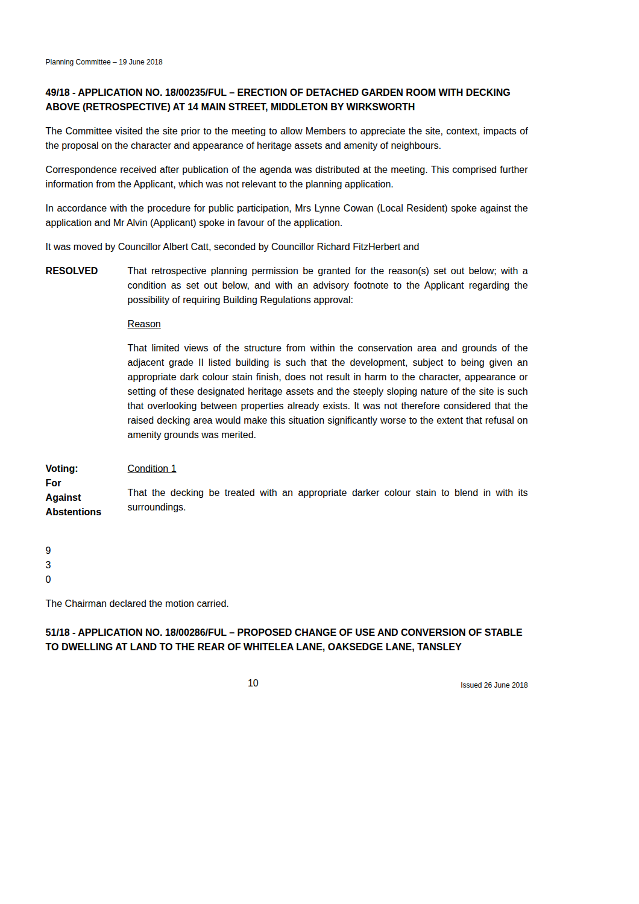Planning Committee – 19 June 2018
49/18 - APPLICATION NO. 18/00235/FUL – ERECTION OF DETACHED GARDEN ROOM WITH DECKING ABOVE (RETROSPECTIVE) AT 14 MAIN STREET, MIDDLETON BY WIRKSWORTH
The Committee visited the site prior to the meeting to allow Members to appreciate the site, context, impacts of the proposal on the character and appearance of heritage assets and amenity of neighbours.
Correspondence received after publication of the agenda was distributed at the meeting. This comprised further information from the Applicant, which was not relevant to the planning application.
In accordance with the procedure for public participation, Mrs Lynne Cowan (Local Resident) spoke against the application and Mr Alvin (Applicant) spoke in favour of the application.
It was moved by Councillor Albert Catt, seconded by Councillor Richard FitzHerbert and
RESOLVED
That retrospective planning permission be granted for the reason(s) set out below; with a condition as set out below, and with an advisory footnote to the Applicant regarding the possibility of requiring Building Regulations approval:
Reason
That limited views of the structure from within the conservation area and grounds of the adjacent grade II listed building is such that the development, subject to being given an appropriate dark colour stain finish, does not result in harm to the character, appearance or setting of these designated heritage assets and the steeply sloping nature of the site is such that overlooking between properties already exists. It was not therefore considered that the raised decking area would make this situation significantly worse to the extent that refusal on amenity grounds was merited.
Voting:
For
Against
Abstentions
Condition 1
That the decking be treated with an appropriate darker colour stain to blend in with its surroundings.
9
3
0
The Chairman declared the motion carried.
51/18 - APPLICATION NO. 18/00286/FUL – PROPOSED CHANGE OF USE AND CONVERSION OF STABLE TO DWELLING AT LAND TO THE REAR OF WHITELEA LANE, OAKSEDGE LANE, TANSLEY
10
Issued 26 June 2018